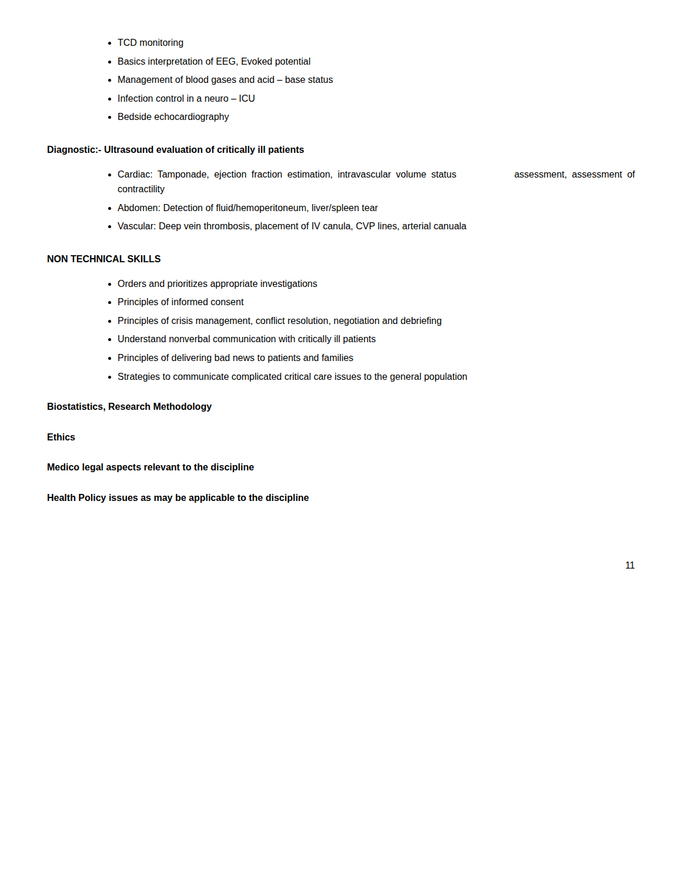TCD monitoring
Basics interpretation of EEG, Evoked potential
Management of blood gases and acid – base status
Infection control in a neuro – ICU
Bedside echocardiography
Diagnostic:- Ultrasound evaluation of critically ill patients
Cardiac: Tamponade, ejection fraction estimation, intravascular volume status assessment, assessment of contractility
Abdomen: Detection of fluid/hemoperitoneum, liver/spleen tear
Vascular: Deep vein thrombosis, placement of IV canula, CVP lines, arterial canuala
NON TECHNICAL SKILLS
Orders and prioritizes appropriate investigations
Principles of informed consent
Principles of crisis management, conflict resolution, negotiation and debriefing
Understand nonverbal communication with critically ill patients
Principles of delivering bad news to patients and families
Strategies to communicate complicated critical care issues to the general population
Biostatistics, Research Methodology
Ethics
Medico legal aspects relevant to the discipline
Health Policy issues as may be applicable to the discipline
11